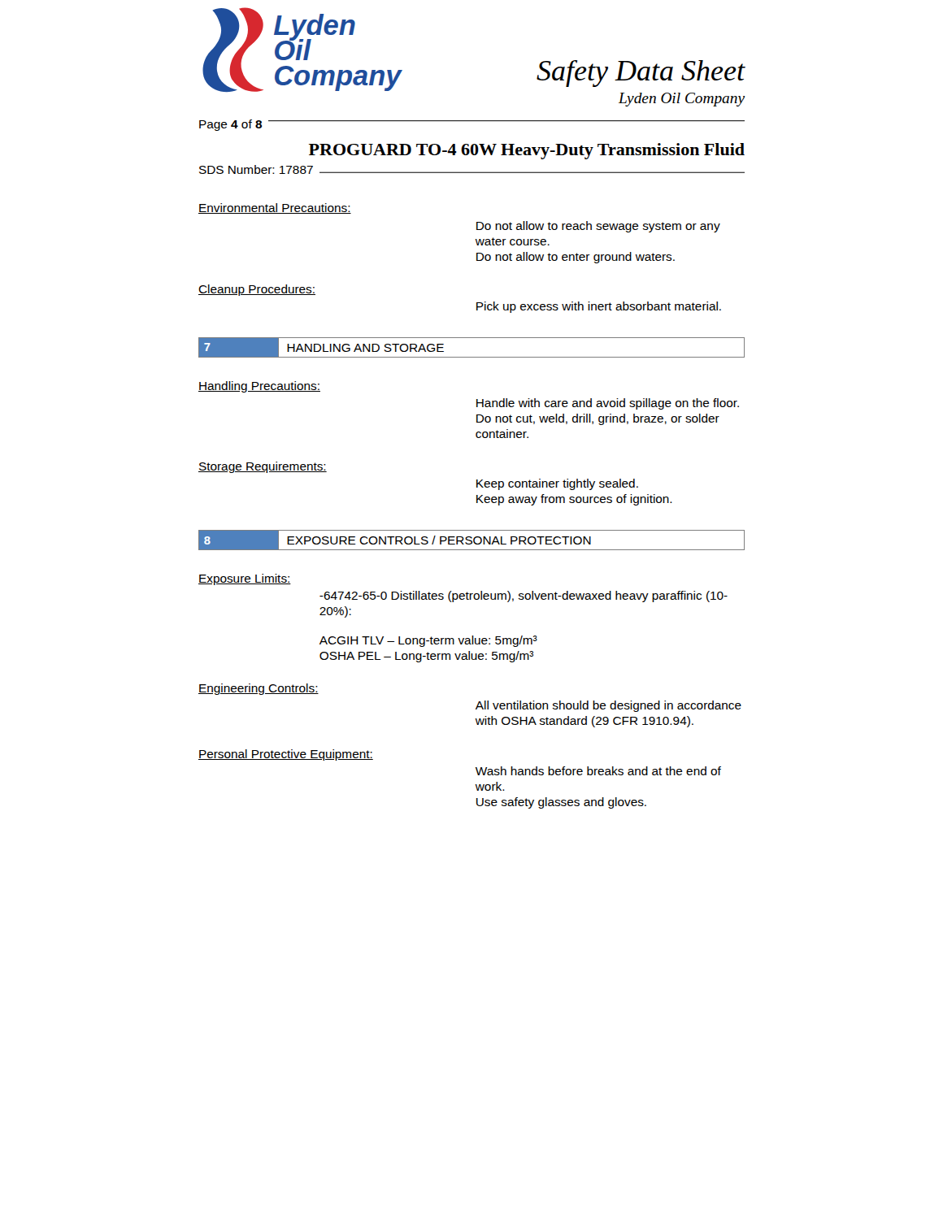Lyden Oil Company
Safety Data Sheet
Lyden Oil Company
Page 4 of 8
PROGUARD TO-4 60W Heavy-Duty Transmission Fluid
SDS Number: 17887
Environmental Precautions:
Do not allow to reach sewage system or any water course.
Do not allow to enter ground waters.
Cleanup Procedures:
Pick up excess with inert absorbant material.
7
HANDLING AND STORAGE
Handling Precautions:
Handle with care and avoid spillage on the floor.
Do not cut, weld, drill, grind, braze, or solder container.
Storage Requirements:
Keep container tightly sealed.
Keep away from sources of ignition.
8
EXPOSURE CONTROLS / PERSONAL PROTECTION
Exposure Limits:
-64742-65-0 Distillates (petroleum), solvent-dewaxed heavy paraffinic (10-20%):
ACGIH TLV – Long-term value: 5mg/m³
OSHA PEL – Long-term value: 5mg/m³
Engineering Controls:
All ventilation should be designed in accordance with OSHA standard (29 CFR 1910.94).
Personal Protective Equipment:
Wash hands before breaks and at the end of work.
Use safety glasses and gloves.